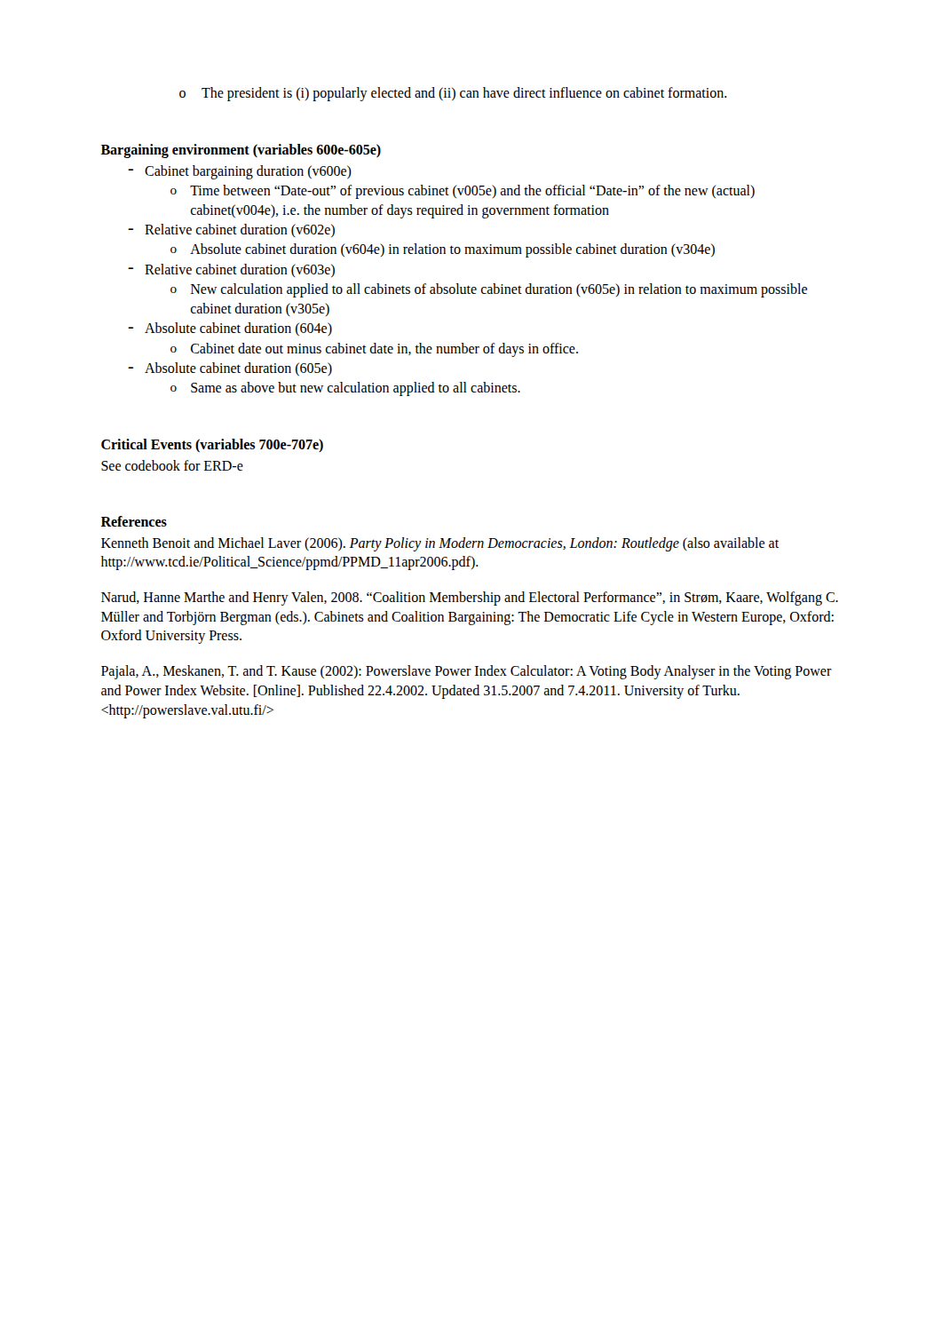oThe president is (i) popularly elected and (ii) can have direct influence on cabinet formation.
Bargaining environment (variables 600e-605e)
Cabinet bargaining duration (v600e)
Time between “Date-out” of previous cabinet (v005e) and the official “Date-in” of the new (actual) cabinet(v004e), i.e. the number of days required in government formation
Relative cabinet duration (v602e)
Absolute cabinet duration (v604e) in relation to maximum possible cabinet duration (v304e)
Relative cabinet duration (v603e)
New calculation applied to all cabinets of absolute cabinet duration (v605e) in relation to maximum possible cabinet duration (v305e)
Absolute cabinet duration (604e)
Cabinet date out minus cabinet date in, the number of days in office.
Absolute cabinet duration (605e)
Same as above but new calculation applied to all cabinets.
Critical Events (variables 700e-707e)
See codebook for ERD-e
References
Kenneth Benoit and Michael Laver (2006). Party Policy in Modern Democracies, London: Routledge (also available at http://www.tcd.ie/Political_Science/ppmd/PPMD_11apr2006.pdf).
Narud, Hanne Marthe and Henry Valen, 2008. “Coalition Membership and Electoral Performance”, in Strøm, Kaare, Wolfgang C. Müller and Torbjörn Bergman (eds.). Cabinets and Coalition Bargaining: The Democratic Life Cycle in Western Europe, Oxford: Oxford University Press.
Pajala, A., Meskanen, T. and T. Kause (2002): Powerslave Power Index Calculator: A Voting Body Analyser in the Voting Power and Power Index Website. [Online]. Published 22.4.2002. Updated 31.5.2007 and 7.4.2011. University of Turku. <http://powerslave.val.utu.fi/>